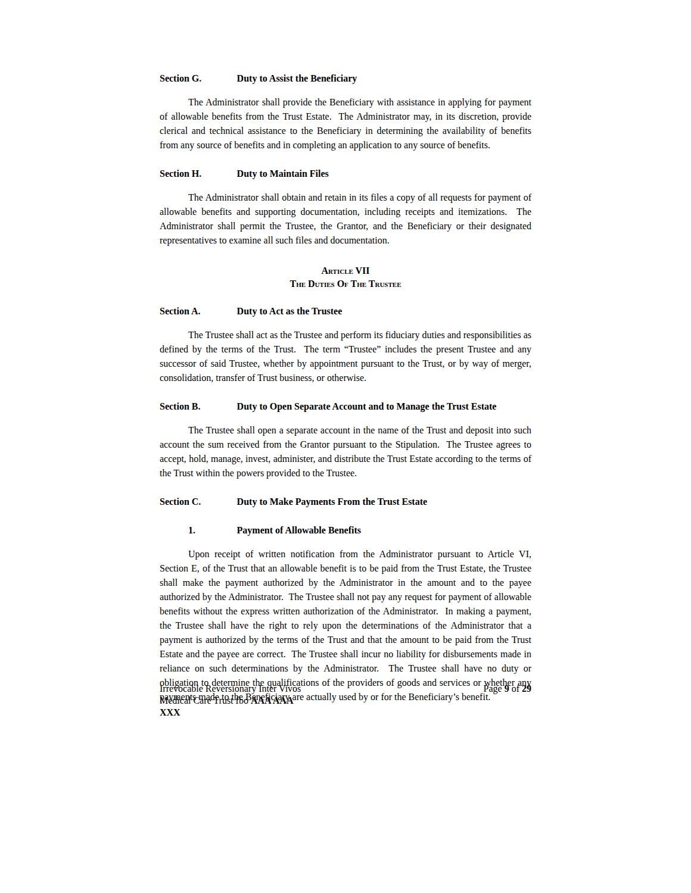Section G. Duty to Assist the Beneficiary
The Administrator shall provide the Beneficiary with assistance in applying for payment of allowable benefits from the Trust Estate. The Administrator may, in its discretion, provide clerical and technical assistance to the Beneficiary in determining the availability of benefits from any source of benefits and in completing an application to any source of benefits.
Section H. Duty to Maintain Files
The Administrator shall obtain and retain in its files a copy of all requests for payment of allowable benefits and supporting documentation, including receipts and itemizations. The Administrator shall permit the Trustee, the Grantor, and the Beneficiary or their designated representatives to examine all such files and documentation.
Article VII
The Duties Of The Trustee
Section A. Duty to Act as the Trustee
The Trustee shall act as the Trustee and perform its fiduciary duties and responsibilities as defined by the terms of the Trust. The term “Trustee” includes the present Trustee and any successor of said Trustee, whether by appointment pursuant to the Trust, or by way of merger, consolidation, transfer of Trust business, or otherwise.
Section B. Duty to Open Separate Account and to Manage the Trust Estate
The Trustee shall open a separate account in the name of the Trust and deposit into such account the sum received from the Grantor pursuant to the Stipulation. The Trustee agrees to accept, hold, manage, invest, administer, and distribute the Trust Estate according to the terms of the Trust within the powers provided to the Trustee.
Section C. Duty to Make Payments From the Trust Estate
1. Payment of Allowable Benefits
Upon receipt of written notification from the Administrator pursuant to Article VI, Section E, of the Trust that an allowable benefit is to be paid from the Trust Estate, the Trustee shall make the payment authorized by the Administrator in the amount and to the payee authorized by the Administrator. The Trustee shall not pay any request for payment of allowable benefits without the express written authorization of the Administrator. In making a payment, the Trustee shall have the right to rely upon the determinations of the Administrator that a payment is authorized by the terms of the Trust and that the amount to be paid from the Trust Estate and the payee are correct. The Trustee shall incur no liability for disbursements made in reliance on such determinations by the Administrator. The Trustee shall have no duty or obligation to determine the qualifications of the providers of goods and services or whether any payments made to the Beneficiary are actually used by or for the Beneficiary’s benefit.
Page 9 of 29
Irrevocable Reversionary Inter Vivos
Medical Care Trust fbo AAA AAA
XXX